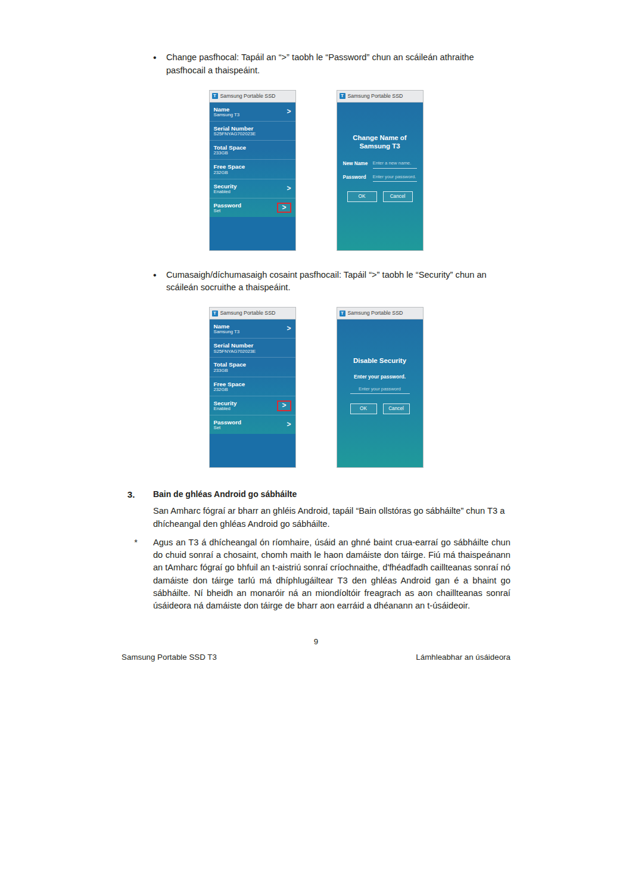Change pasfhocal: Tapáil an “>” taobh le “Password” chun an scáileán athraithe pasfhocail a thaispeáint.
TSamsung Portable SSD
NameSamsung T3
>
Serial NumberS25FNYAG702023E
Total Space233GB
Free Space232GB
SecurityEnabled
>
PasswordSet
>
TSamsung Portable SSD
Change Name of
Samsung T3
New Name
Enter a new name.
Password
Enter your password.
OK
Cancel
Cumasaigh/díchumasaigh cosaint pasfhocail: Tapáil “>” taobh le “Security” chun an scáileán socruithe a thaispeáint.
TSamsung Portable SSD
NameSamsung T3
>
Serial NumberS25FNYAG702023E
Total Space233GB
Free Space232GB
SecurityEnabled
>
PasswordSet
>
TSamsung Portable SSD
Disable Security
Enter your password.
Enter your password
OK
Cancel
3.
Bain de ghléas Android go sábháilte
San Amharc fógraí ar bharr an ghléis Android, tapáil “Bain ollstóras go sábháilte” chun T3 a dhícheangal den ghléas Android go sábháilte.
*
Agus an T3 á dhícheangal ón ríomhaire, úsáid an ghné baint crua-earraí go sábháilte chun do chuid sonraí a chosaint, chomh maith le haon damáiste don táirge. Fiú má thaispeánann an tAmharc fógraí go bhfuil an t-aistriú sonraí críochnaithe, d'fhéadfadh caillteanas sonraí nó damáiste don táirge tarlú má dhíphlugáiltear T3 den ghléas Android gan é a bhaint go sábháilte. Ní bheidh an monaróir ná an miondíoltóir freagrach as aon chaillteanas sonraí úsáideora ná damáiste don táirge de bharr aon earráid a dhéanann an t-úsáideoir.
9
Samsung Portable SSD T3
Lámhleabhar an úsáideora